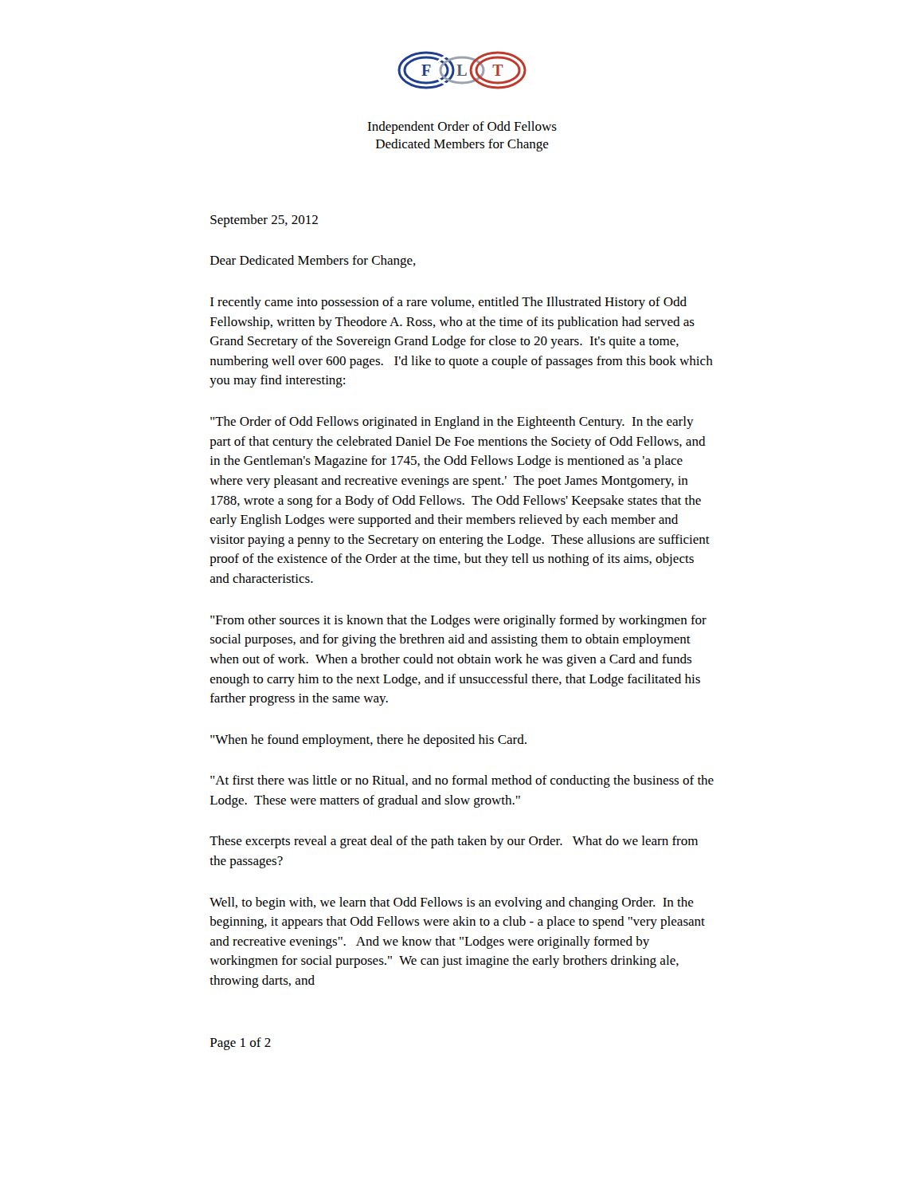F L T
Independent Order of Odd Fellows
Dedicated Members for Change
September 25, 2012
Dear Dedicated Members for Change,
I recently came into possession of a rare volume, entitled The Illustrated History of Odd Fellowship, written by Theodore A. Ross, who at the time of its publication had served as Grand Secretary of the Sovereign Grand Lodge for close to 20 years. It's quite a tome, numbering well over 600 pages. I'd like to quote a couple of passages from this book which you may find interesting:
"The Order of Odd Fellows originated in England in the Eighteenth Century. In the early part of that century the celebrated Daniel De Foe mentions the Society of Odd Fellows, and in the Gentleman's Magazine for 1745, the Odd Fellows Lodge is mentioned as 'a place where very pleasant and recreative evenings are spent.' The poet James Montgomery, in 1788, wrote a song for a Body of Odd Fellows. The Odd Fellows' Keepsake states that the early English Lodges were supported and their members relieved by each member and visitor paying a penny to the Secretary on entering the Lodge. These allusions are sufficient proof of the existence of the Order at the time, but they tell us nothing of its aims, objects and characteristics.
"From other sources it is known that the Lodges were originally formed by workingmen for social purposes, and for giving the brethren aid and assisting them to obtain employment when out of work. When a brother could not obtain work he was given a Card and funds enough to carry him to the next Lodge, and if unsuccessful there, that Lodge facilitated his farther progress in the same way.
"When he found employment, there he deposited his Card.
"At first there was little or no Ritual, and no formal method of conducting the business of the Lodge. These were matters of gradual and slow growth."
These excerpts reveal a great deal of the path taken by our Order. What do we learn from the passages?
Well, to begin with, we learn that Odd Fellows is an evolving and changing Order. In the beginning, it appears that Odd Fellows were akin to a club - a place to spend "very pleasant and recreative evenings". And we know that "Lodges were originally formed by workingmen for social purposes." We can just imagine the early brothers drinking ale, throwing darts, and
Page 1 of 2